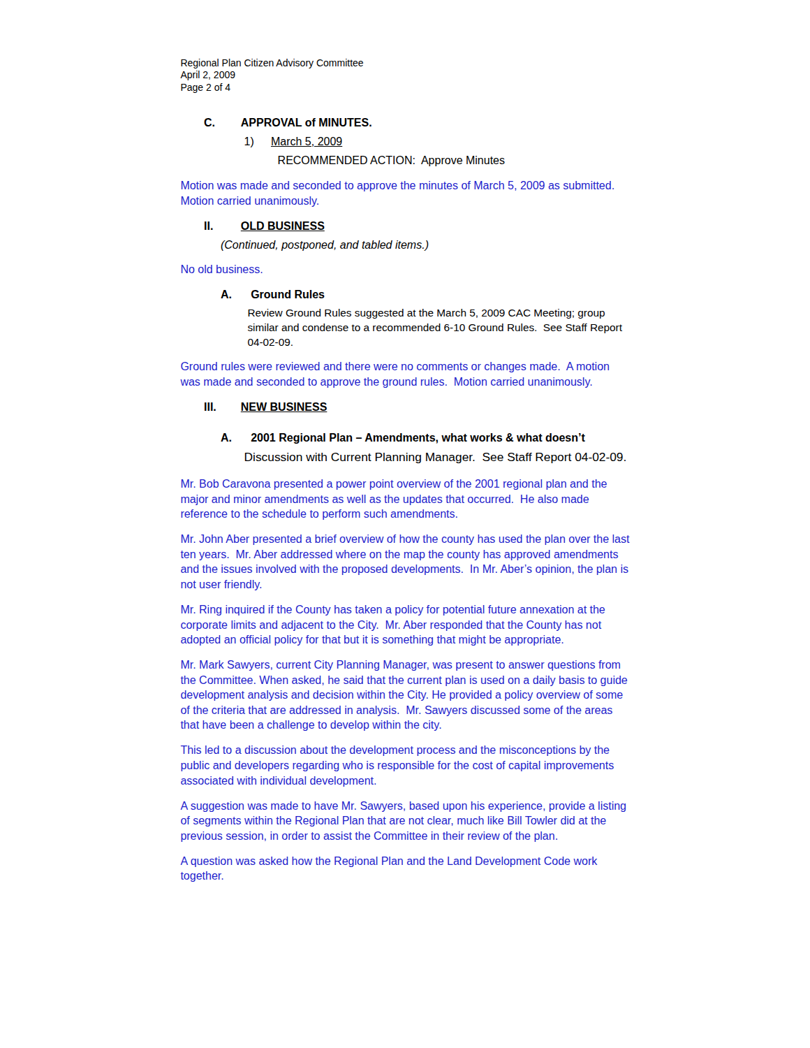Regional Plan Citizen Advisory Committee
April 2, 2009
Page 2 of 4
C. APPROVAL of MINUTES.
1) March 5, 2009
RECOMMENDED ACTION: Approve Minutes
Motion was made and seconded to approve the minutes of March 5, 2009 as submitted. Motion carried unanimously.
II. OLD BUSINESS
(Continued, postponed, and tabled items.)
No old business.
A. Ground Rules
Review Ground Rules suggested at the March 5, 2009 CAC Meeting; group similar and condense to a recommended 6-10 Ground Rules. See Staff Report 04-02-09.
Ground rules were reviewed and there were no comments or changes made. A motion was made and seconded to approve the ground rules. Motion carried unanimously.
III. NEW BUSINESS
A. 2001 Regional Plan – Amendments, what works & what doesn’t
Discussion with Current Planning Manager. See Staff Report 04-02-09.
Mr. Bob Caravona presented a power point overview of the 2001 regional plan and the major and minor amendments as well as the updates that occurred. He also made reference to the schedule to perform such amendments.
Mr. John Aber presented a brief overview of how the county has used the plan over the last ten years. Mr. Aber addressed where on the map the county has approved amendments and the issues involved with the proposed developments. In Mr. Aber’s opinion, the plan is not user friendly.
Mr. Ring inquired if the County has taken a policy for potential future annexation at the corporate limits and adjacent to the City. Mr. Aber responded that the County has not adopted an official policy for that but it is something that might be appropriate.
Mr. Mark Sawyers, current City Planning Manager, was present to answer questions from the Committee. When asked, he said that the current plan is used on a daily basis to guide development analysis and decision within the City. He provided a policy overview of some of the criteria that are addressed in analysis. Mr. Sawyers discussed some of the areas that have been a challenge to develop within the city.
This led to a discussion about the development process and the misconceptions by the public and developers regarding who is responsible for the cost of capital improvements associated with individual development.
A suggestion was made to have Mr. Sawyers, based upon his experience, provide a listing of segments within the Regional Plan that are not clear, much like Bill Towler did at the previous session, in order to assist the Committee in their review of the plan.
A question was asked how the Regional Plan and the Land Development Code work together.